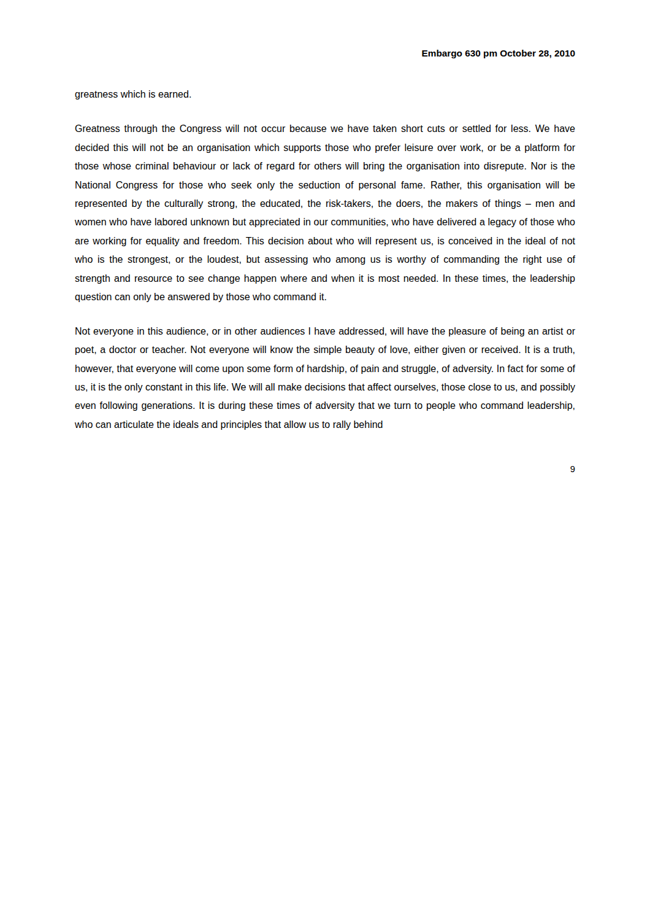Embargo 630 pm October 28, 2010
greatness which is earned.
Greatness through the Congress will not occur because we have taken short cuts or settled for less. We have decided this will not be an organisation which supports those who prefer leisure over work, or be a platform for those whose criminal behaviour or lack of regard for others will bring the organisation into disrepute. Nor is the National Congress for those who seek only the seduction of personal fame. Rather, this organisation will be represented by the culturally strong, the educated, the risk-takers, the doers, the makers of things – men and women who have labored unknown but appreciated in our communities, who have delivered a legacy of those who are working for equality and freedom. This decision about who will represent us, is conceived in the ideal of not who is the strongest, or the loudest, but assessing who among us is worthy of commanding the right use of strength and resource to see change happen where and when it is most needed. In these times, the leadership question can only be answered by those who command it.
Not everyone in this audience, or in other audiences I have addressed, will have the pleasure of being an artist or poet, a doctor or teacher. Not everyone will know the simple beauty of love, either given or received. It is a truth, however, that everyone will come upon some form of hardship, of pain and struggle, of adversity. In fact for some of us, it is the only constant in this life. We will all make decisions that affect ourselves, those close to us, and possibly even following generations. It is during these times of adversity that we turn to people who command leadership, who can articulate the ideals and principles that allow us to rally behind
9